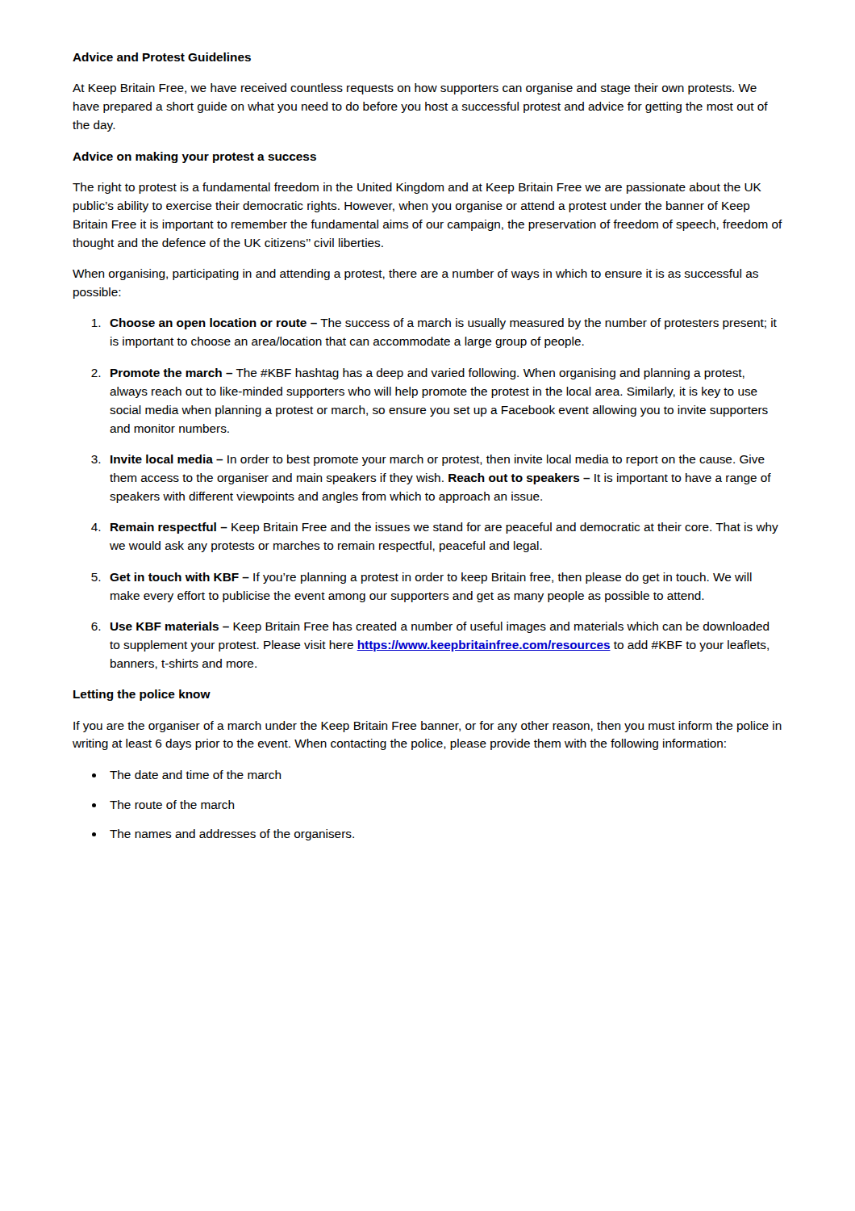Advice and Protest Guidelines
At Keep Britain Free, we have received countless requests on how supporters can organise and stage their own protests. We have prepared a short guide on what you need to do before you host a successful protest and advice for getting the most out of the day.
Advice on making your protest a success
The right to protest is a fundamental freedom in the United Kingdom and at Keep Britain Free we are passionate about the UK public’s ability to exercise their democratic rights. However, when you organise or attend a protest under the banner of Keep Britain Free it is important to remember the fundamental aims of our campaign, the preservation of freedom of speech, freedom of thought and the defence of the UK citizens’’ civil liberties.
When organising, participating in and attending a protest, there are a number of ways in which to ensure it is as successful as possible:
Choose an open location or route – The success of a march is usually measured by the number of protesters present; it is important to choose an area/location that can accommodate a large group of people.
Promote the march – The #KBF hashtag has a deep and varied following. When organising and planning a protest, always reach out to like-minded supporters who will help promote the protest in the local area. Similarly, it is key to use social media when planning a protest or march, so ensure you set up a Facebook event allowing you to invite supporters and monitor numbers.
Invite local media – In order to best promote your march or protest, then invite local media to report on the cause. Give them access to the organiser and main speakers if they wish. Reach out to speakers – It is important to have a range of speakers with different viewpoints and angles from which to approach an issue.
Remain respectful – Keep Britain Free and the issues we stand for are peaceful and democratic at their core. That is why we would ask any protests or marches to remain respectful, peaceful and legal.
Get in touch with KBF – If you’re planning a protest in order to keep Britain free, then please do get in touch. We will make every effort to publicise the event among our supporters and get as many people as possible to attend.
Use KBF materials – Keep Britain Free has created a number of useful images and materials which can be downloaded to supplement your protest. Please visit here https://www.keepbritainfree.com/resources to add #KBF to your leaflets, banners, t-shirts and more.
Letting the police know
If you are the organiser of a march under the Keep Britain Free banner, or for any other reason, then you must inform the police in writing at least 6 days prior to the event. When contacting the police, please provide them with the following information:
The date and time of the march
The route of the march
The names and addresses of the organisers.